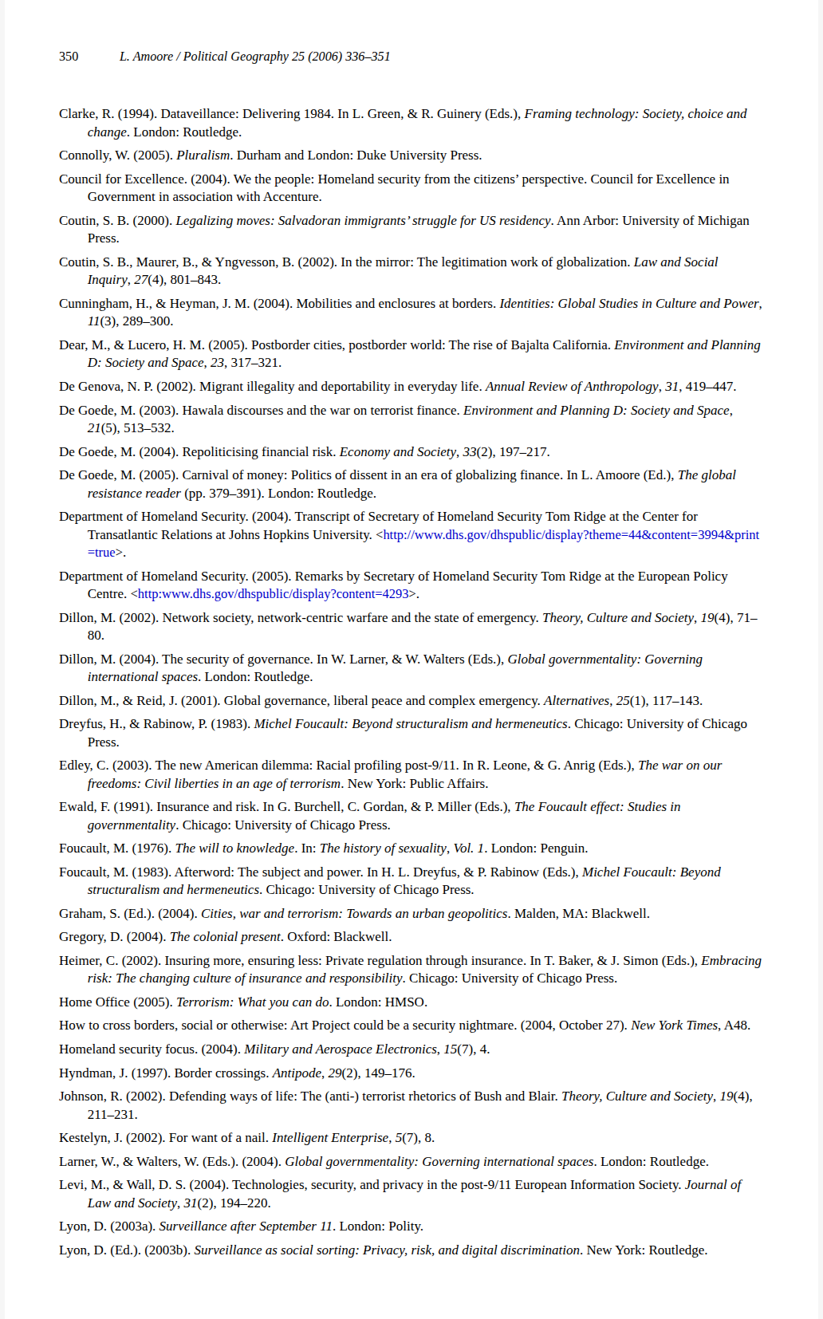350 L. Amoore / Political Geography 25 (2006) 336–351
Clarke, R. (1994). Dataveillance: Delivering 1984. In L. Green, & R. Guinery (Eds.), Framing technology: Society, choice and change. London: Routledge.
Connolly, W. (2005). Pluralism. Durham and London: Duke University Press.
Council for Excellence. (2004). We the people: Homeland security from the citizens’ perspective. Council for Excellence in Government in association with Accenture.
Coutin, S. B. (2000). Legalizing moves: Salvadoran immigrants’ struggle for US residency. Ann Arbor: University of Michigan Press.
Coutin, S. B., Maurer, B., & Yngvesson, B. (2002). In the mirror: The legitimation work of globalization. Law and Social Inquiry, 27(4), 801–843.
Cunningham, H., & Heyman, J. M. (2004). Mobilities and enclosures at borders. Identities: Global Studies in Culture and Power, 11(3), 289–300.
Dear, M., & Lucero, H. M. (2005). Postborder cities, postborder world: The rise of Bajalta California. Environment and Planning D: Society and Space, 23, 317–321.
De Genova, N. P. (2002). Migrant illegality and deportability in everyday life. Annual Review of Anthropology, 31, 419–447.
De Goede, M. (2003). Hawala discourses and the war on terrorist finance. Environment and Planning D: Society and Space, 21(5), 513–532.
De Goede, M. (2004). Repoliticising financial risk. Economy and Society, 33(2), 197–217.
De Goede, M. (2005). Carnival of money: Politics of dissent in an era of globalizing finance. In L. Amoore (Ed.), The global resistance reader (pp. 379–391). London: Routledge.
Department of Homeland Security. (2004). Transcript of Secretary of Homeland Security Tom Ridge at the Center for Transatlantic Relations at Johns Hopkins University. <http://www.dhs.gov/dhspublic/display?theme=44&content=3994&print=true>.
Department of Homeland Security. (2005). Remarks by Secretary of Homeland Security Tom Ridge at the European Policy Centre. <http:www.dhs.gov/dhspublic/display?content=4293>.
Dillon, M. (2002). Network society, network-centric warfare and the state of emergency. Theory, Culture and Society, 19(4), 71–80.
Dillon, M. (2004). The security of governance. In W. Larner, & W. Walters (Eds.), Global governmentality: Governing international spaces. London: Routledge.
Dillon, M., & Reid, J. (2001). Global governance, liberal peace and complex emergency. Alternatives, 25(1), 117–143.
Dreyfus, H., & Rabinow, P. (1983). Michel Foucault: Beyond structuralism and hermeneutics. Chicago: University of Chicago Press.
Edley, C. (2003). The new American dilemma: Racial profiling post-9/11. In R. Leone, & G. Anrig (Eds.), The war on our freedoms: Civil liberties in an age of terrorism. New York: Public Affairs.
Ewald, F. (1991). Insurance and risk. In G. Burchell, C. Gordan, & P. Miller (Eds.), The Foucault effect: Studies in governmentality. Chicago: University of Chicago Press.
Foucault, M. (1976). The will to knowledge. In: The history of sexuality, Vol. 1. London: Penguin.
Foucault, M. (1983). Afterword: The subject and power. In H. L. Dreyfus, & P. Rabinow (Eds.), Michel Foucault: Beyond structuralism and hermeneutics. Chicago: University of Chicago Press.
Graham, S. (Ed.). (2004). Cities, war and terrorism: Towards an urban geopolitics. Malden, MA: Blackwell.
Gregory, D. (2004). The colonial present. Oxford: Blackwell.
Heimer, C. (2002). Insuring more, ensuring less: Private regulation through insurance. In T. Baker, & J. Simon (Eds.), Embracing risk: The changing culture of insurance and responsibility. Chicago: University of Chicago Press.
Home Office (2005). Terrorism: What you can do. London: HMSO.
How to cross borders, social or otherwise: Art Project could be a security nightmare. (2004, October 27). New York Times, A48.
Homeland security focus. (2004). Military and Aerospace Electronics, 15(7), 4.
Hyndman, J. (1997). Border crossings. Antipode, 29(2), 149–176.
Johnson, R. (2002). Defending ways of life: The (anti-) terrorist rhetorics of Bush and Blair. Theory, Culture and Society, 19(4), 211–231.
Kestelyn, J. (2002). For want of a nail. Intelligent Enterprise, 5(7), 8.
Larner, W., & Walters, W. (Eds.). (2004). Global governmentality: Governing international spaces. London: Routledge.
Levi, M., & Wall, D. S. (2004). Technologies, security, and privacy in the post-9/11 European Information Society. Journal of Law and Society, 31(2), 194–220.
Lyon, D. (2003a). Surveillance after September 11. London: Polity.
Lyon, D. (Ed.). (2003b). Surveillance as social sorting: Privacy, risk, and digital discrimination. New York: Routledge.